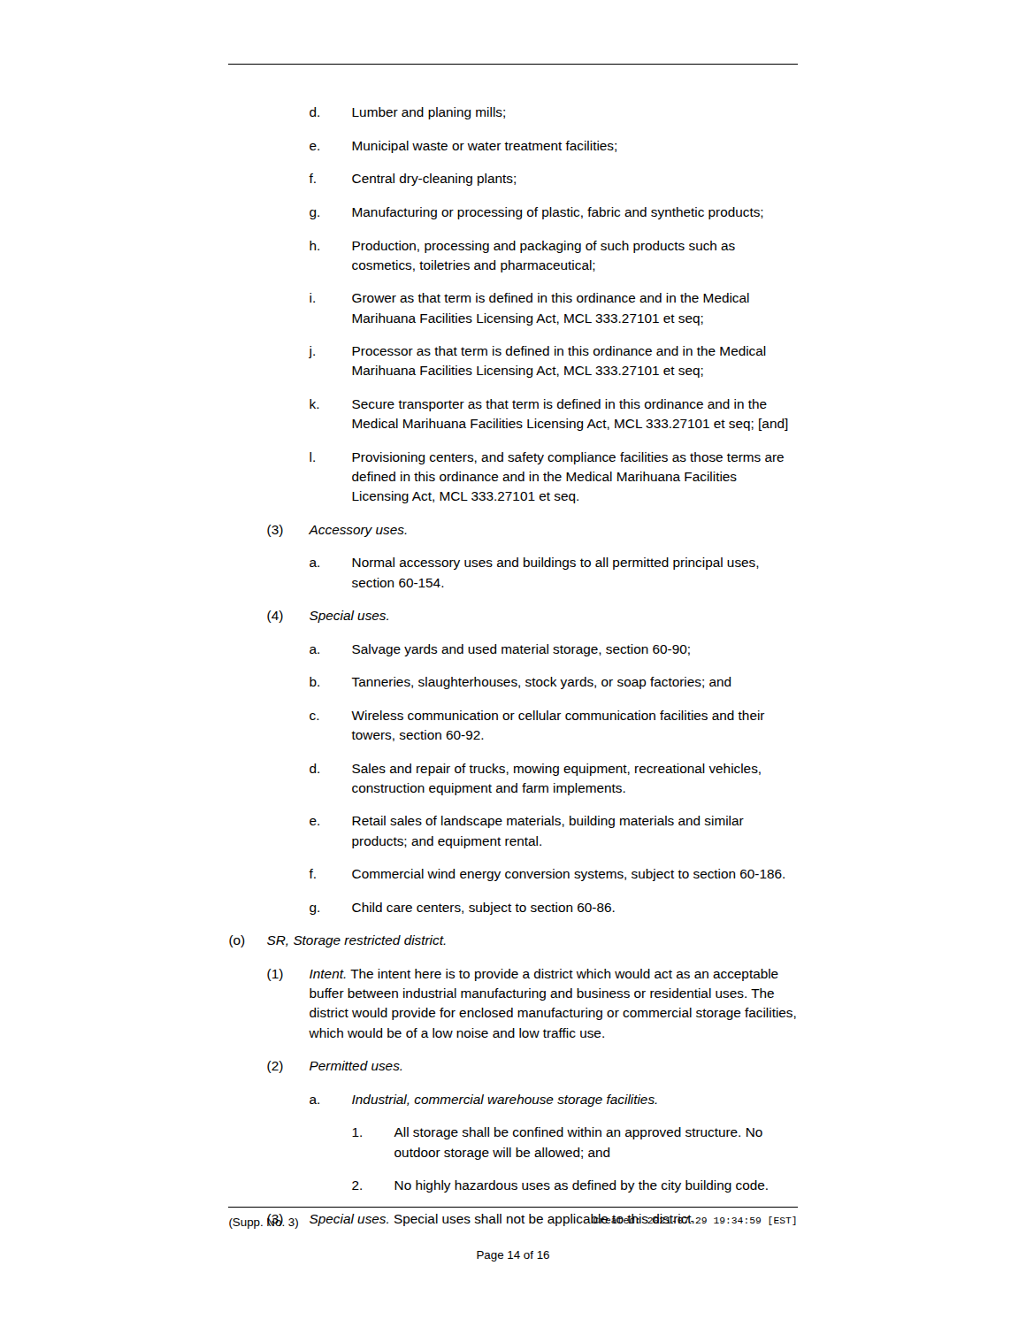d.
Lumber and planing mills;
e.
Municipal waste or water treatment facilities;
f.
Central dry-cleaning plants;
g.
Manufacturing or processing of plastic, fabric and synthetic products;
h.
Production, processing and packaging of such products such as cosmetics, toiletries and pharmaceutical;
i.
Grower as that term is defined in this ordinance and in the Medical Marihuana Facilities Licensing Act, MCL 333.27101 et seq;
j.
Processor as that term is defined in this ordinance and in the Medical Marihuana Facilities Licensing Act, MCL 333.27101 et seq;
k.
Secure transporter as that term is defined in this ordinance and in the Medical Marihuana Facilities Licensing Act, MCL 333.27101 et seq; [and]
l.
Provisioning centers, and safety compliance facilities as those terms are defined in this ordinance and in the Medical Marihuana Facilities Licensing Act, MCL 333.27101 et seq.
(3)
Accessory uses.
a.
Normal accessory uses and buildings to all permitted principal uses, section 60-154.
(4)
Special uses.
a.
Salvage yards and used material storage, section 60-90;
b.
Tanneries, slaughterhouses, stock yards, or soap factories; and
c.
Wireless communication or cellular communication facilities and their towers, section 60-92.
d.
Sales and repair of trucks, mowing equipment, recreational vehicles, construction equipment and farm implements.
e.
Retail sales of landscape materials, building materials and similar products; and equipment rental.
f.
Commercial wind energy conversion systems, subject to section 60-186.
g.
Child care centers, subject to section 60-86.
(o)
SR, Storage restricted district.
(1)
Intent. The intent here is to provide a district which would act as an acceptable buffer between industrial manufacturing and business or residential uses. The district would provide for enclosed manufacturing or commercial storage facilities, which would be of a low noise and low traffic use.
(2)
Permitted uses.
a.
Industrial, commercial warehouse storage facilities.
1.
All storage shall be confined within an approved structure. No outdoor storage will be allowed; and
2.
No highly hazardous uses as defined by the city building code.
(3)
Special uses. Special uses shall not be applicable to this district.
(Supp. No. 3)
Created: 2021-07-29 19:34:59 [EST]
Page 14 of 16